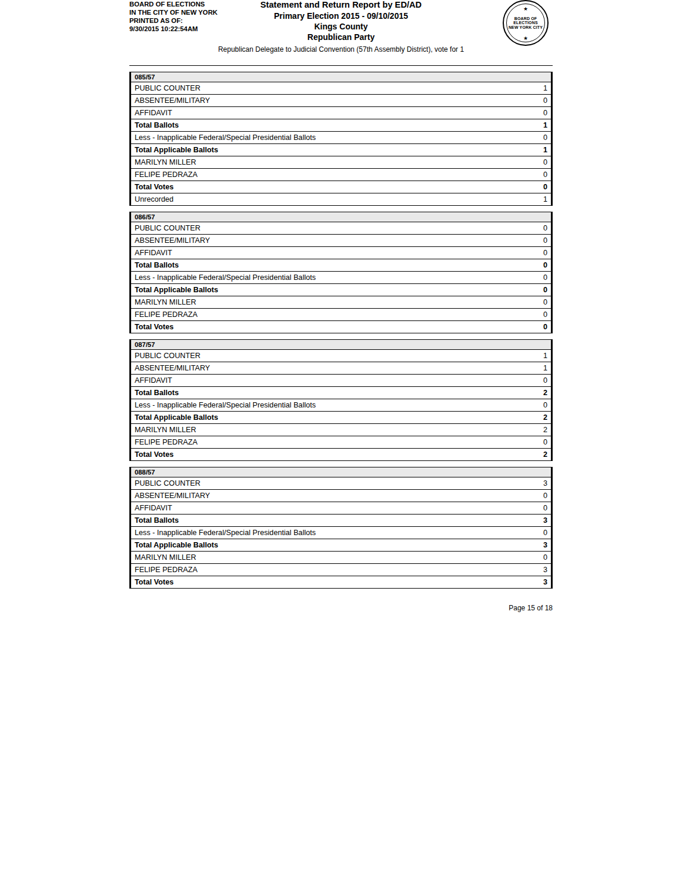BOARD OF ELECTIONS
IN THE CITY OF NEW YORK
PRINTED AS OF:
9/30/2015 10:22:54AM
Statement and Return Report by ED/AD
Primary Election 2015 - 09/10/2015
Kings County
Republican Party
Republican Delegate to Judicial Convention (57th Assembly District), vote for 1
★
BOARD OF
ELECTIONS
NEW YORK CITY
★
085/57
| PUBLIC COUNTER | 1 |
| ABSENTEE/MILITARY | 0 |
| AFFIDAVIT | 0 |
| Total Ballots | 1 |
| Less - Inapplicable Federal/Special Presidential Ballots | 0 |
| Total Applicable Ballots | 1 |
| MARILYN MILLER | 0 |
| FELIPE PEDRAZA | 0 |
| Total Votes | 0 |
| Unrecorded | 1 |
086/57
| PUBLIC COUNTER | 0 |
| ABSENTEE/MILITARY | 0 |
| AFFIDAVIT | 0 |
| Total Ballots | 0 |
| Less - Inapplicable Federal/Special Presidential Ballots | 0 |
| Total Applicable Ballots | 0 |
| MARILYN MILLER | 0 |
| FELIPE PEDRAZA | 0 |
| Total Votes | 0 |
087/57
| PUBLIC COUNTER | 1 |
| ABSENTEE/MILITARY | 1 |
| AFFIDAVIT | 0 |
| Total Ballots | 2 |
| Less - Inapplicable Federal/Special Presidential Ballots | 0 |
| Total Applicable Ballots | 2 |
| MARILYN MILLER | 2 |
| FELIPE PEDRAZA | 0 |
| Total Votes | 2 |
088/57
| PUBLIC COUNTER | 3 |
| ABSENTEE/MILITARY | 0 |
| AFFIDAVIT | 0 |
| Total Ballots | 3 |
| Less - Inapplicable Federal/Special Presidential Ballots | 0 |
| Total Applicable Ballots | 3 |
| MARILYN MILLER | 0 |
| FELIPE PEDRAZA | 3 |
| Total Votes | 3 |
Page 15 of 18